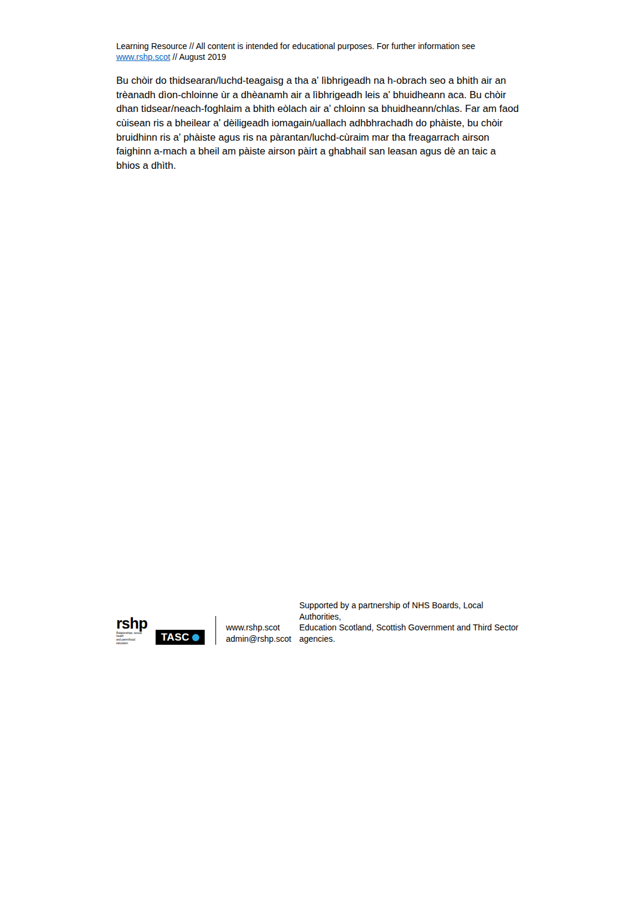Learning Resource // All content is intended for educational purposes. For further information see www.rshp.scot // August 2019
Bu chòir do thidsearan/luchd-teagaisg a tha a' lìbhrigeadh na h-obrach seo a bhith air an trèanadh dìon-chloinne ùr a dhèanamh air a lìbhrigeadh leis a' bhuidheann aca. Bu chòir dhan tidsear/neach-foghlaim a bhith eòlach air a' chloinn sa bhuidheann/chlas. Far am faod cùisean ris a bheilear a' dèiligeadh iomagain/uallach adhbhrachadh do phàiste, bu chòir bruidhinn ris a' phàiste agus ris na pàrantan/luchd-cùraim mar tha freagarrach airson faighinn a-mach a bheil am pàiste airson pàirt a ghabhail san leasan agus dè an taic a bhios a dhìth.
rshp
Relationships, sexual health
and parenthood education
TASC
www.rshp.scot
admin@rshp.scot
Supported by a partnership of NHS Boards, Local Authorities,
Education Scotland, Scottish Government and Third Sector agencies.